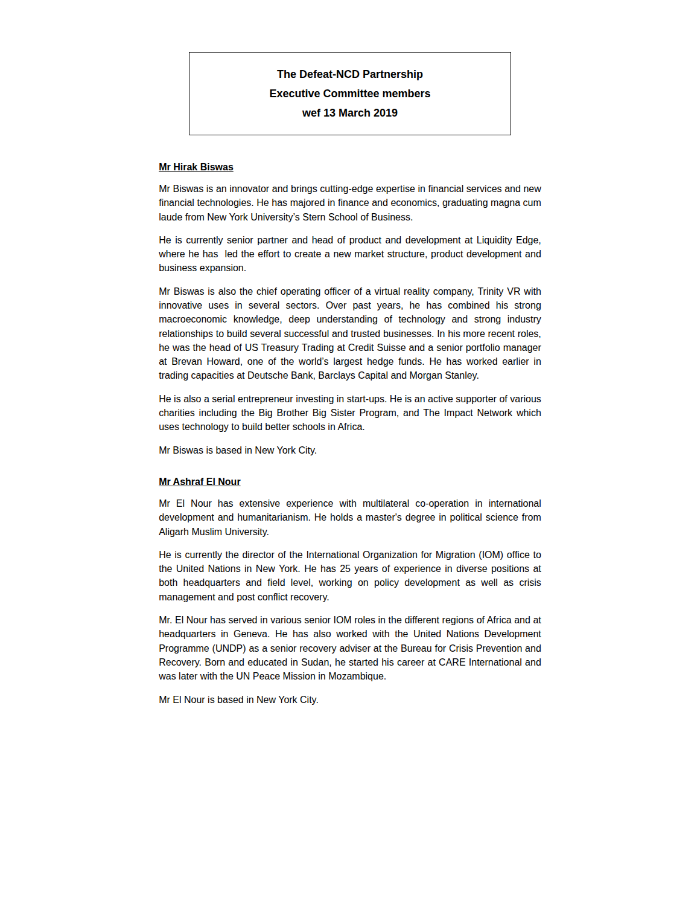The Defeat-NCD Partnership
Executive Committee members
wef 13 March 2019
Mr Hirak Biswas
Mr Biswas is an innovator and brings cutting-edge expertise in financial services and new financial technologies. He has majored in finance and economics, graduating magna cum laude from New York University’s Stern School of Business.
He is currently senior partner and head of product and development at Liquidity Edge, where he has led the effort to create a new market structure, product development and business expansion.
Mr Biswas is also the chief operating officer of a virtual reality company, Trinity VR with innovative uses in several sectors. Over past years, he has combined his strong macroeconomic knowledge, deep understanding of technology and strong industry relationships to build several successful and trusted businesses. In his more recent roles, he was the head of US Treasury Trading at Credit Suisse and a senior portfolio manager at Brevan Howard, one of the world’s largest hedge funds. He has worked earlier in trading capacities at Deutsche Bank, Barclays Capital and Morgan Stanley.
He is also a serial entrepreneur investing in start-ups. He is an active supporter of various charities including the Big Brother Big Sister Program, and The Impact Network which uses technology to build better schools in Africa.
Mr Biswas is based in New York City.
Mr Ashraf El Nour
Mr El Nour has extensive experience with multilateral co-operation in international development and humanitarianism. He holds a master's degree in political science from Aligarh Muslim University.
He is currently the director of the International Organization for Migration (IOM) office to the United Nations in New York. He has 25 years of experience in diverse positions at both headquarters and field level, working on policy development as well as crisis management and post conflict recovery.
Mr. El Nour has served in various senior IOM roles in the different regions of Africa and at headquarters in Geneva. He has also worked with the United Nations Development Programme (UNDP) as a senior recovery adviser at the Bureau for Crisis Prevention and Recovery. Born and educated in Sudan, he started his career at CARE International and was later with the UN Peace Mission in Mozambique.
Mr El Nour is based in New York City.